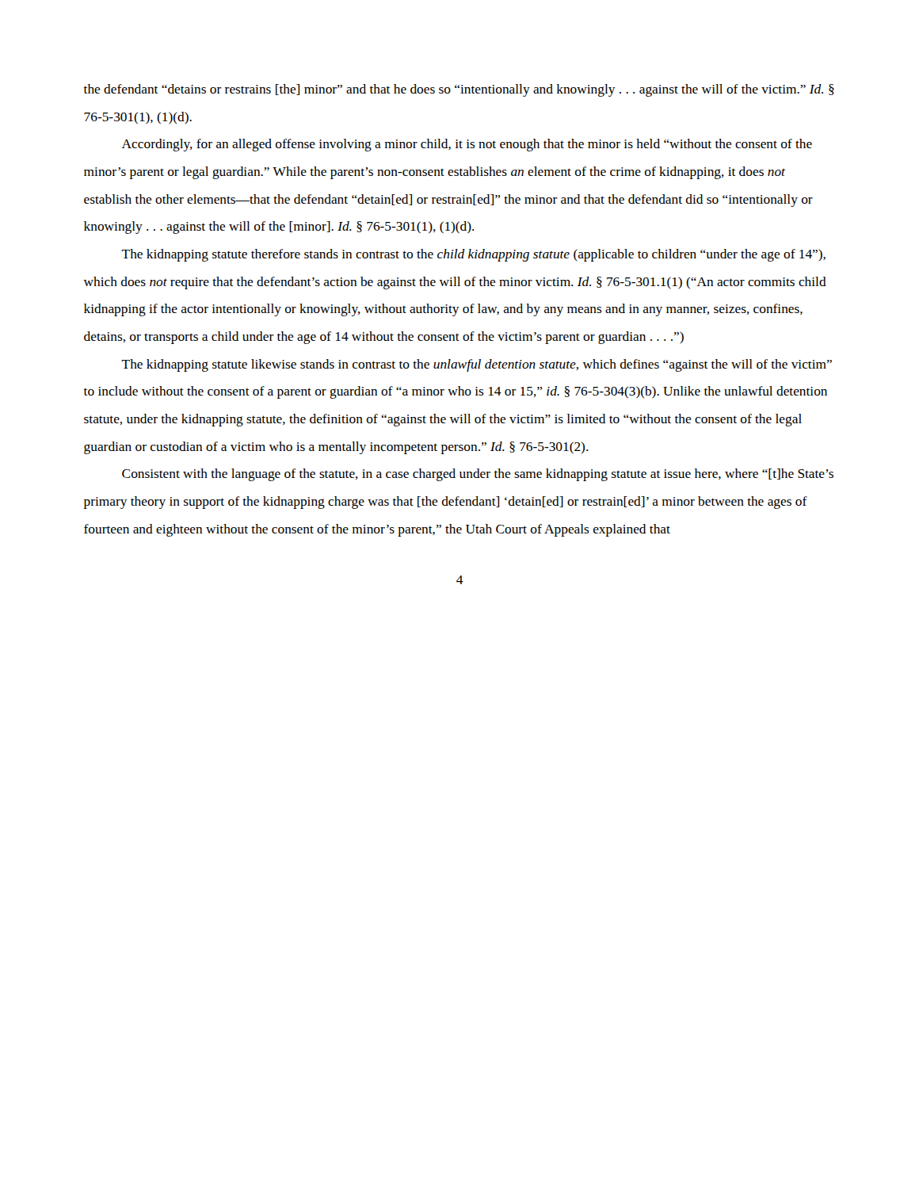the defendant “detains or restrains [the] minor” and that he does so “intentionally and knowingly . . . against the will of the victim.” Id. § 76-5-301(1), (1)(d).
Accordingly, for an alleged offense involving a minor child, it is not enough that the minor is held “without the consent of the minor’s parent or legal guardian.” While the parent’s non-consent establishes an element of the crime of kidnapping, it does not establish the other elements—that the defendant “detain[ed] or restrain[ed]” the minor and that the defendant did so “intentionally or knowingly . . . against the will of the [minor]. Id. § 76-5-301(1), (1)(d).
The kidnapping statute therefore stands in contrast to the child kidnapping statute (applicable to children “under the age of 14”), which does not require that the defendant’s action be against the will of the minor victim. Id. § 76-5-301.1(1) (“An actor commits child kidnapping if the actor intentionally or knowingly, without authority of law, and by any means and in any manner, seizes, confines, detains, or transports a child under the age of 14 without the consent of the victim’s parent or guardian . . . .”)
The kidnapping statute likewise stands in contrast to the unlawful detention statute, which defines “against the will of the victim” to include without the consent of a parent or guardian of “a minor who is 14 or 15,” id. § 76-5-304(3)(b). Unlike the unlawful detention statute, under the kidnapping statute, the definition of “against the will of the victim” is limited to “without the consent of the legal guardian or custodian of a victim who is a mentally incompetent person.” Id. § 76-5-301(2).
Consistent with the language of the statute, in a case charged under the same kidnapping statute at issue here, where “[t]he State’s primary theory in support of the kidnapping charge was that [the defendant] ‘detain[ed] or restrain[ed]’ a minor between the ages of fourteen and eighteen without the consent of the minor’s parent,” the Utah Court of Appeals explained that
4